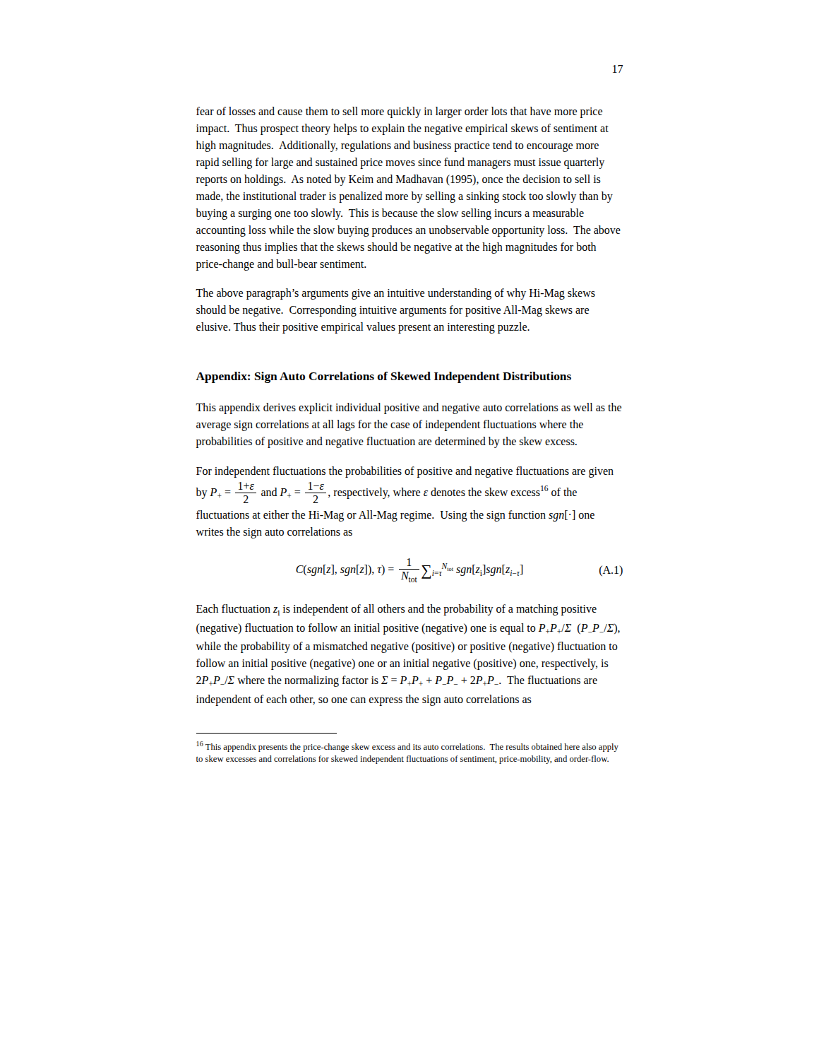17
fear of losses and cause them to sell more quickly in larger order lots that have more price impact. Thus prospect theory helps to explain the negative empirical skews of sentiment at high magnitudes. Additionally, regulations and business practice tend to encourage more rapid selling for large and sustained price moves since fund managers must issue quarterly reports on holdings. As noted by Keim and Madhavan (1995), once the decision to sell is made, the institutional trader is penalized more by selling a sinking stock too slowly than by buying a surging one too slowly. This is because the slow selling incurs a measurable accounting loss while the slow buying produces an unobservable opportunity loss. The above reasoning thus implies that the skews should be negative at the high magnitudes for both price-change and bull-bear sentiment.
The above paragraph’s arguments give an intuitive understanding of why Hi-Mag skews should be negative. Corresponding intuitive arguments for positive All-Mag skews are elusive. Thus their positive empirical values present an interesting puzzle.
Appendix: Sign Auto Correlations of Skewed Independent Distributions
This appendix derives explicit individual positive and negative auto correlations as well as the average sign correlations at all lags for the case of independent fluctuations where the probabilities of positive and negative fluctuation are determined by the skew excess.
For independent fluctuations the probabilities of positive and negative fluctuations are given by P+ = 1+ε 2 and P+ = 1−ε 2, respectively, where ε denotes the skew excess16 of the fluctuations at either the Hi-Mag or All-Mag regime. Using the sign function sgn[·] one writes the sign auto correlations as
C(sgn[z], sgn[z]), τ) = 1 Ntot∑i=τNtot sgn[zi]sgn[zi−τ] (A.1)
Each fluctuation zi is independent of all others and the probability of a matching positive (negative) fluctuation to follow an initial positive (negative) one is equal to P+P+/Σ (P−P−/Σ), while the probability of a mismatched negative (positive) or positive (negative) fluctuation to follow an initial positive (negative) one or an initial negative (positive) one, respectively, is 2P+P−/Σ where the normalizing factor is Σ = P+P+ + P−P− + 2P+P−. The fluctuations are independent of each other, so one can express the sign auto correlations as
16 This appendix presents the price-change skew excess and its auto correlations. The results obtained here also apply to skew excesses and correlations for skewed independent fluctuations of sentiment, price-mobility, and order-flow.